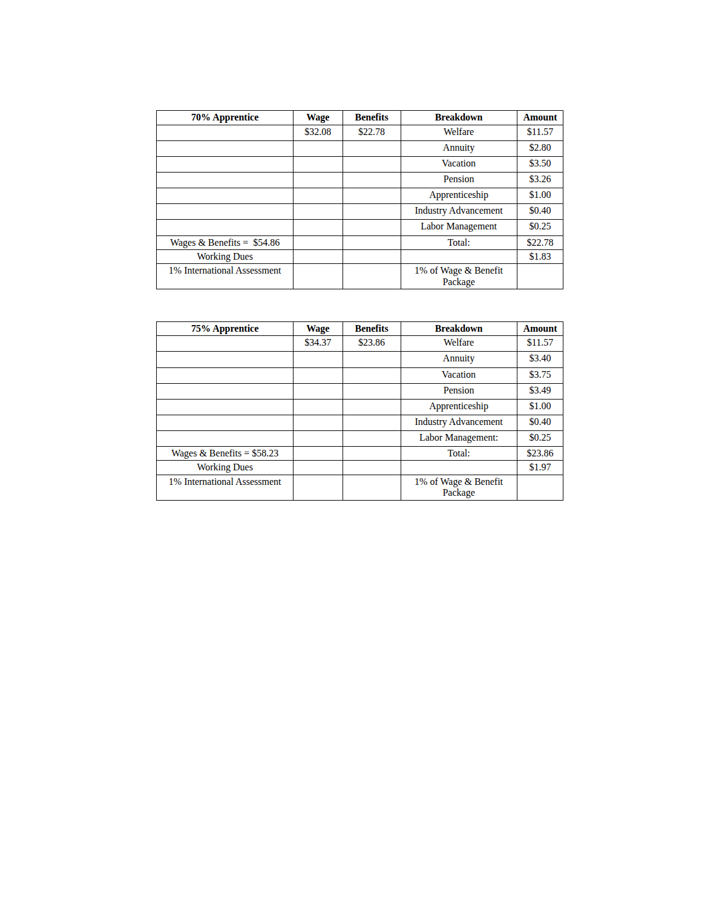| 70% Apprentice | Wage | Benefits | Breakdown | Amount |
| --- | --- | --- | --- | --- |
| | $32.08 | $22.78 | Welfare | $11.57 |
| | | | Annuity | $2.80 |
| | | | Vacation | $3.50 |
| | | | Pension | $3.26 |
| | | | Apprenticeship | $1.00 |
| | | | Industry Advancement | $0.40 |
| | | | Labor Management | $0.25 |
| Wages & Benefits = $54.86 | | | Total: | $22.78 |
| Working Dues | | | | $1.83 |
| 1% International Assessment | | | 1% of Wage & Benefit Package | |
| 75% Apprentice | Wage | Benefits | Breakdown | Amount |
| --- | --- | --- | --- | --- |
| | $34.37 | $23.86 | Welfare | $11.57 |
| | | | Annuity | $3.40 |
| | | | Vacation | $3.75 |
| | | | Pension | $3.49 |
| | | | Apprenticeship | $1.00 |
| | | | Industry Advancement | $0.40 |
| | | | Labor Management: | $0.25 |
| Wages & Benefits = $58.23 | | | Total: | $23.86 |
| Working Dues | | | | $1.97 |
| 1% International Assessment | | | 1% of Wage & Benefit Package | |